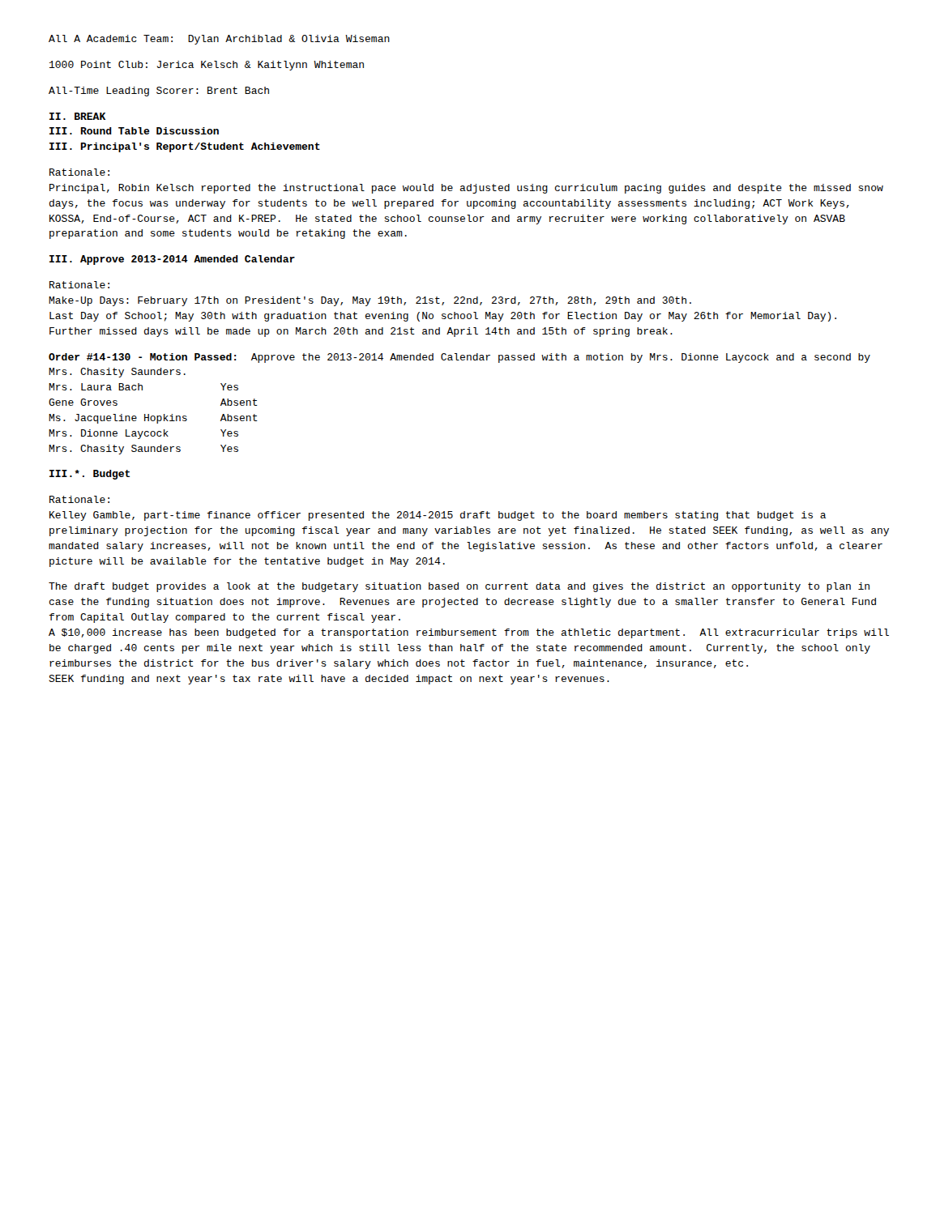All A Academic Team: Dylan Archiblad & Olivia Wiseman
1000 Point Club: Jerica Kelsch & Kaitlynn Whiteman
All-Time Leading Scorer: Brent Bach
II. BREAK
III. Round Table Discussion
III. Principal's Report/Student Achievement
Rationale: Principal, Robin Kelsch reported the instructional pace would be adjusted using curriculum pacing guides and despite the missed snow days, the focus was underway for students to be well prepared for upcoming accountability assessments including; ACT Work Keys, KOSSA, End-of-Course, ACT and K-PREP. He stated the school counselor and army recruiter were working collaboratively on ASVAB preparation and some students would be retaking the exam.
III. Approve 2013-2014 Amended Calendar
Rationale: Make-Up Days: February 17th on President's Day, May 19th, 21st, 22nd, 23rd, 27th, 28th, 29th and 30th. Last Day of School; May 30th with graduation that evening (No school May 20th for Election Day or May 26th for Memorial Day). Further missed days will be made up on March 20th and 21st and April 14th and 15th of spring break.
Order #14-130 - Motion Passed: Approve the 2013-2014 Amended Calendar passed with a motion by Mrs. Dionne Laycock and a second by Mrs. Chasity Saunders.
| Mrs. Laura Bach | Yes |
| Gene Groves | Absent |
| Ms. Jacqueline Hopkins | Absent |
| Mrs. Dionne Laycock | Yes |
| Mrs. Chasity Saunders | Yes |
III.*. Budget
Rationale: Kelley Gamble, part-time finance officer presented the 2014-2015 draft budget to the board members stating that budget is a preliminary projection for the upcoming fiscal year and many variables are not yet finalized. He stated SEEK funding, as well as any mandated salary increases, will not be known until the end of the legislative session. As these and other factors unfold, a clearer picture will be available for the tentative budget in May 2014.
The draft budget provides a look at the budgetary situation based on current data and gives the district an opportunity to plan in case the funding situation does not improve. Revenues are projected to decrease slightly due to a smaller transfer to General Fund from Capital Outlay compared to the current fiscal year. A $10,000 increase has been budgeted for a transportation reimbursement from the athletic department. All extracurricular trips will be charged .40 cents per mile next year which is still less than half of the state recommended amount. Currently, the school only reimburses the district for the bus driver's salary which does not factor in fuel, maintenance, insurance, etc. SEEK funding and next year's tax rate will have a decided impact on next year's revenues.